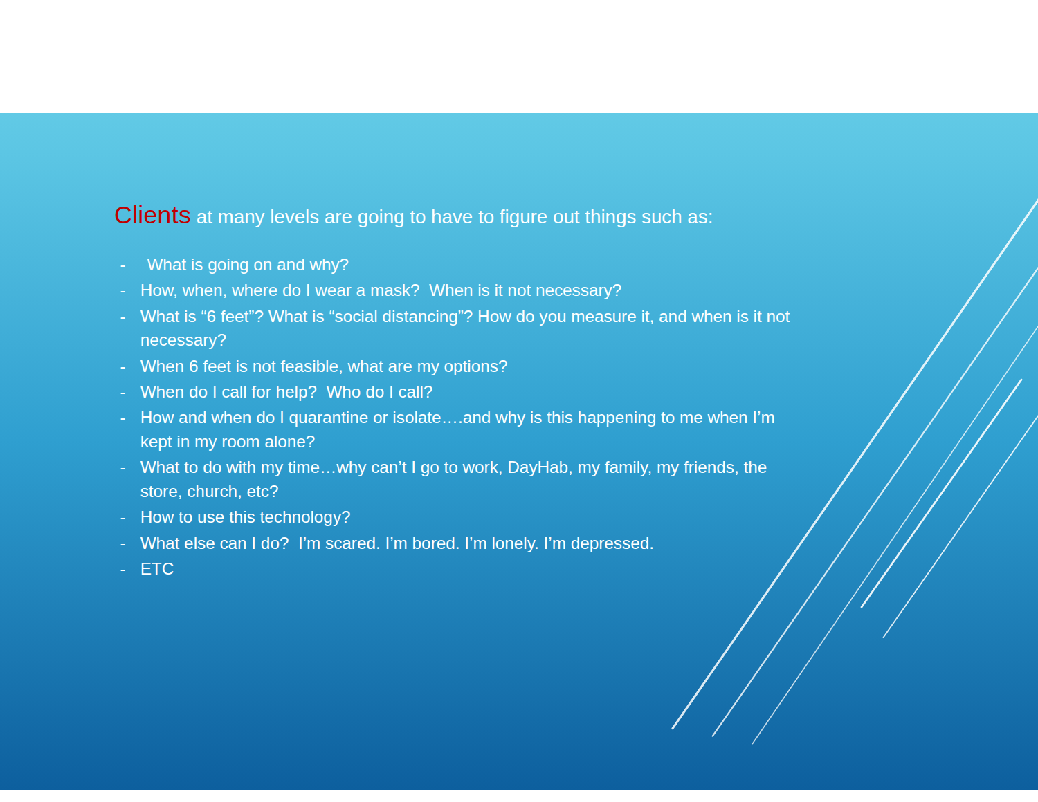Clients at many levels are going to have to figure out things such as:
What is going on and why?
How, when, where do I wear a mask? When is it not necessary?
What is “6 feet”? What is “social distancing”? How do you measure it, and when is it not necessary?
When 6 feet is not feasible, what are my options?
When do I call for help? Who do I call?
How and when do I quarantine or isolate….and why is this happening to me when I’m kept in my room alone?
What to do with my time…why can’t I go to work, DayHab, my family, my friends, the store, church, etc?
How to use this technology?
What else can I do? I’m scared. I’m bored. I’m lonely. I’m depressed.
ETC